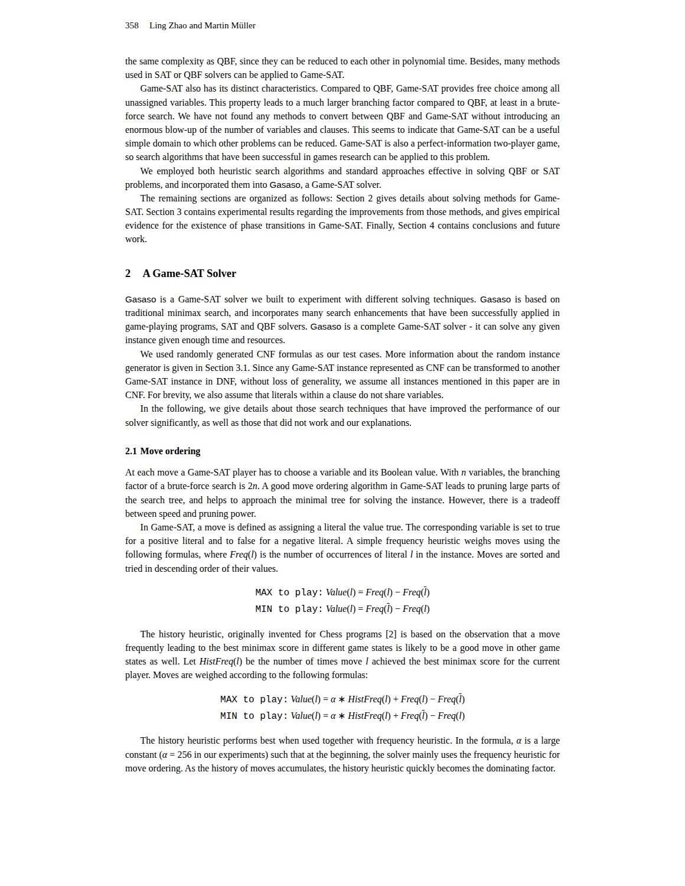358 Ling Zhao and Martin Müller
the same complexity as QBF, since they can be reduced to each other in polynomial time. Besides, many methods used in SAT or QBF solvers can be applied to Game-SAT.
Game-SAT also has its distinct characteristics. Compared to QBF, Game-SAT provides free choice among all unassigned variables. This property leads to a much larger branching factor compared to QBF, at least in a brute-force search. We have not found any methods to convert between QBF and Game-SAT without introducing an enormous blow-up of the number of variables and clauses. This seems to indicate that Game-SAT can be a useful simple domain to which other problems can be reduced. Game-SAT is also a perfect-information two-player game, so search algorithms that have been successful in games research can be applied to this problem.
We employed both heuristic search algorithms and standard approaches effective in solving QBF or SAT problems, and incorporated them into Gasaso, a Game-SAT solver.
The remaining sections are organized as follows: Section 2 gives details about solving methods for Game-SAT. Section 3 contains experimental results regarding the improvements from those methods, and gives empirical evidence for the existence of phase transitions in Game-SAT. Finally, Section 4 contains conclusions and future work.
2 A Game-SAT Solver
Gasaso is a Game-SAT solver we built to experiment with different solving techniques. Gasaso is based on traditional minimax search, and incorporates many search enhancements that have been successfully applied in game-playing programs, SAT and QBF solvers. Gasaso is a complete Game-SAT solver - it can solve any given instance given enough time and resources.
We used randomly generated CNF formulas as our test cases. More information about the random instance generator is given in Section 3.1. Since any Game-SAT instance represented as CNF can be transformed to another Game-SAT instance in DNF, without loss of generality, we assume all instances mentioned in this paper are in CNF. For brevity, we also assume that literals within a clause do not share variables.
In the following, we give details about those search techniques that have improved the performance of our solver significantly, as well as those that did not work and our explanations.
2.1 Move ordering
At each move a Game-SAT player has to choose a variable and its Boolean value. With n variables, the branching factor of a brute-force search is 2n. A good move ordering algorithm in Game-SAT leads to pruning large parts of the search tree, and helps to approach the minimal tree for solving the instance. However, there is a tradeoff between speed and pruning power.
In Game-SAT, a move is defined as assigning a literal the value true. The corresponding variable is set to true for a positive literal and to false for a negative literal. A simple frequency heuristic weighs moves using the following formulas, where Freq(l) is the number of occurrences of literal l in the instance. Moves are sorted and tried in descending order of their values.
MAX to play: Value(l) = Freq(l) − Freq(l) MIN to play: Value(l) = Freq(l) − Freq(l)
The history heuristic, originally invented for Chess programs [2] is based on the observation that a move frequently leading to the best minimax score in different game states is likely to be a good move in other game states as well. Let HistFreq(l) be the number of times move l achieved the best minimax score for the current player. Moves are weighed according to the following formulas:
MAX to play: Value(l) = α ∗ HistFreq(l) + Freq(l) − Freq(l) MIN to play: Value(l) = α ∗ HistFreq(l) + Freq(l) − Freq(l)
The history heuristic performs best when used together with frequency heuristic. In the formula, α is a large constant (α = 256 in our experiments) such that at the beginning, the solver mainly uses the frequency heuristic for move ordering. As the history of moves accumulates, the history heuristic quickly becomes the dominating factor.